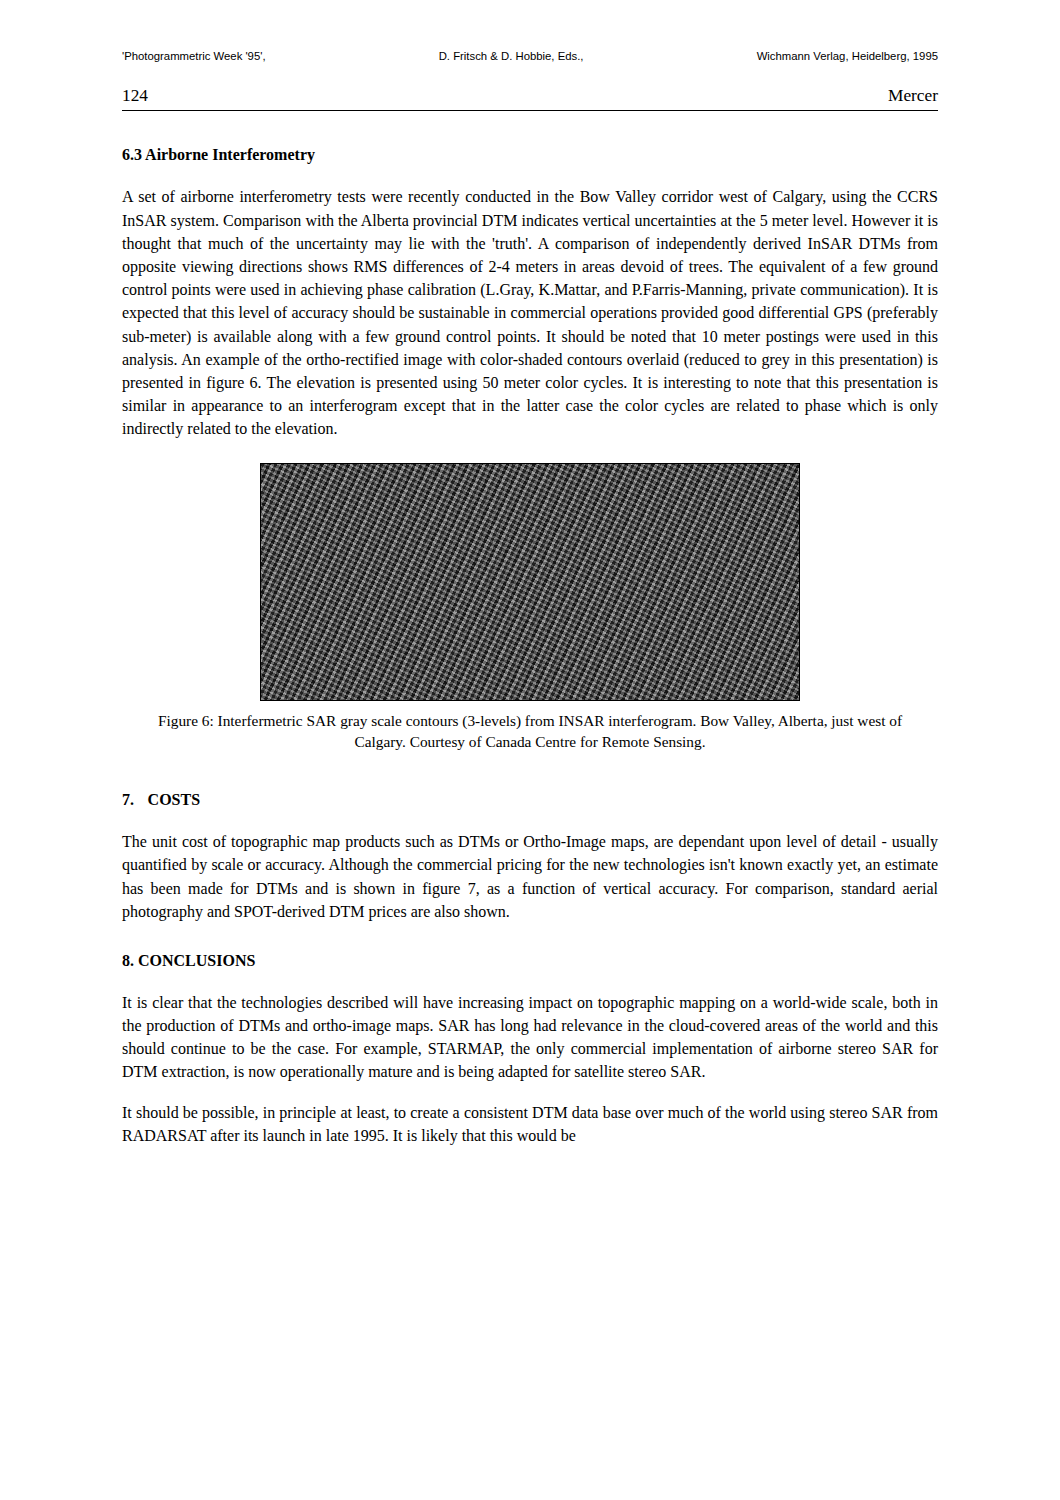'Photogrammetric Week '95', D. Fritsch & D. Hobbie, Eds., Wichmann Verlag, Heidelberg, 1995
124 Mercer
6.3 Airborne Interferometry
A set of airborne interferometry tests were recently conducted in the Bow Valley corridor west of Calgary, using the CCRS InSAR system. Comparison with the Alberta provincial DTM indicates vertical uncertainties at the 5 meter level. However it is thought that much of the uncertainty may lie with the 'truth'. A comparison of independently derived InSAR DTMs from opposite viewing directions shows RMS differences of 2-4 meters in areas devoid of trees. The equivalent of a few ground control points were used in achieving phase calibration (L.Gray, K.Mattar, and P.Farris-Manning, private communication). It is expected that this level of accuracy should be sustainable in commercial operations provided good differential GPS (preferably sub-meter) is available along with a few ground control points. It should be noted that 10 meter postings were used in this analysis. An example of the ortho-rectified image with color-shaded contours overlaid (reduced to grey in this presentation) is presented in figure 6. The elevation is presented using 50 meter color cycles. It is interesting to note that this presentation is similar in appearance to an interferogram except that in the latter case the color cycles are related to phase which is only indirectly related to the elevation.
Figure 6: Interfermetric SAR gray scale contours (3-levels) from INSAR interferogram. Bow Valley, Alberta, just west of Calgary. Courtesy of Canada Centre for Remote Sensing.
7. COSTS
The unit cost of topographic map products such as DTMs or Ortho-Image maps, are dependant upon level of detail - usually quantified by scale or accuracy. Although the commercial pricing for the new technologies isn't known exactly yet, an estimate has been made for DTMs and is shown in figure 7, as a function of vertical accuracy. For comparison, standard aerial photography and SPOT-derived DTM prices are also shown.
8. CONCLUSIONS
It is clear that the technologies described will have increasing impact on topographic mapping on a world-wide scale, both in the production of DTMs and ortho-image maps. SAR has long had relevance in the cloud-covered areas of the world and this should continue to be the case. For example, STARMAP, the only commercial implementation of airborne stereo SAR for DTM extraction, is now operationally mature and is being adapted for satellite stereo SAR.
It should be possible, in principle at least, to create a consistent DTM data base over much of the world using stereo SAR from RADARSAT after its launch in late 1995. It is likely that this would be